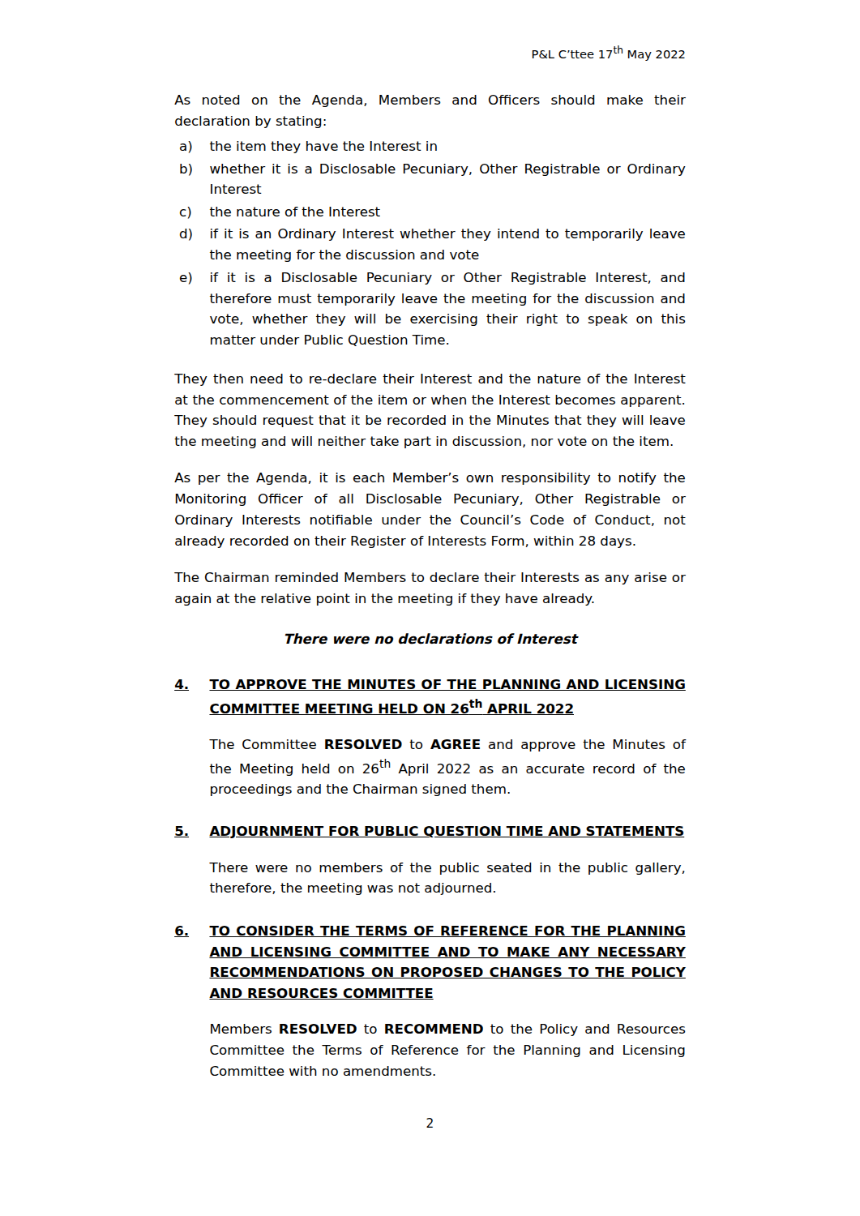P&L C’ttee 17th May 2022
As noted on the Agenda, Members and Officers should make their declaration by stating:
a) the item they have the Interest in
b) whether it is a Disclosable Pecuniary, Other Registrable or Ordinary Interest
c) the nature of the Interest
d) if it is an Ordinary Interest whether they intend to temporarily leave the meeting for the discussion and vote
e) if it is a Disclosable Pecuniary or Other Registrable Interest, and therefore must temporarily leave the meeting for the discussion and vote, whether they will be exercising their right to speak on this matter under Public Question Time.
They then need to re-declare their Interest and the nature of the Interest at the commencement of the item or when the Interest becomes apparent. They should request that it be recorded in the Minutes that they will leave the meeting and will neither take part in discussion, nor vote on the item.
As per the Agenda, it is each Member’s own responsibility to notify the Monitoring Officer of all Disclosable Pecuniary, Other Registrable or Ordinary Interests notifiable under the Council’s Code of Conduct, not already recorded on their Register of Interests Form, within 28 days.
The Chairman reminded Members to declare their Interests as any arise or again at the relative point in the meeting if they have already.
There were no declarations of Interest
4.
TO APPROVE THE MINUTES OF THE PLANNING AND LICENSING COMMITTEE MEETING HELD ON 26th APRIL 2022
The Committee RESOLVED to AGREE and approve the Minutes of the Meeting held on 26th April 2022 as an accurate record of the proceedings and the Chairman signed them.
5.
ADJOURNMENT FOR PUBLIC QUESTION TIME AND STATEMENTS
There were no members of the public seated in the public gallery, therefore, the meeting was not adjourned.
6.
TO CONSIDER THE TERMS OF REFERENCE FOR THE PLANNING AND LICENSING COMMITTEE AND TO MAKE ANY NECESSARY RECOMMENDATIONS ON PROPOSED CHANGES TO THE POLICY AND RESOURCES COMMITTEE
Members RESOLVED to RECOMMEND to the Policy and Resources Committee the Terms of Reference for the Planning and Licensing Committee with no amendments.
2